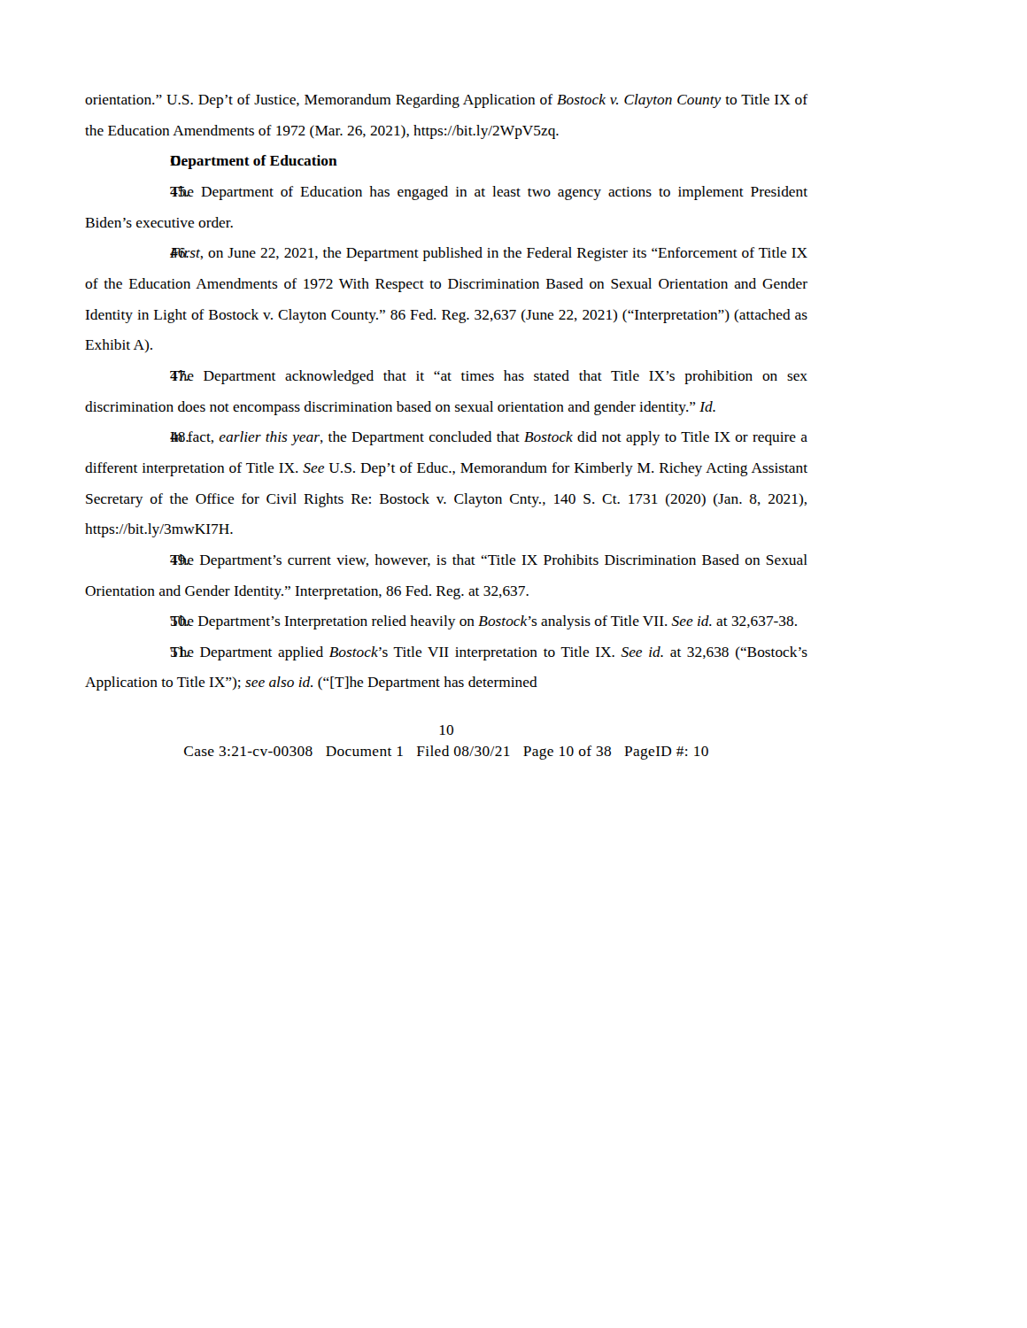orientation.” U.S. Dep’t of Justice, Memorandum Regarding Application of Bostock v. Clayton County to Title IX of the Education Amendments of 1972 (Mar. 26, 2021), https://bit.ly/2WpV5zq.
C. Department of Education
45. The Department of Education has engaged in at least two agency actions to implement President Biden’s executive order.
46. First, on June 22, 2021, the Department published in the Federal Register its “Enforcement of Title IX of the Education Amendments of 1972 With Respect to Discrimination Based on Sexual Orientation and Gender Identity in Light of Bostock v. Clayton County.” 86 Fed. Reg. 32,637 (June 22, 2021) (“Interpretation”) (attached as Exhibit A).
47. The Department acknowledged that it “at times has stated that Title IX’s prohibition on sex discrimination does not encompass discrimination based on sexual orientation and gender identity.” Id.
48. In fact, earlier this year, the Department concluded that Bostock did not apply to Title IX or require a different interpretation of Title IX. See U.S. Dep’t of Educ., Memorandum for Kimberly M. Richey Acting Assistant Secretary of the Office for Civil Rights Re: Bostock v. Clayton Cnty., 140 S. Ct. 1731 (2020) (Jan. 8, 2021), https://bit.ly/3mwKI7H.
49. The Department’s current view, however, is that “Title IX Prohibits Discrimination Based on Sexual Orientation and Gender Identity.” Interpretation, 86 Fed. Reg. at 32,637.
50. The Department’s Interpretation relied heavily on Bostock’s analysis of Title VII. See id. at 32,637-38.
51. The Department applied Bostock’s Title VII interpretation to Title IX. See id. at 32,638 (“Bostock’s Application to Title IX”); see also id. (“[T]he Department has determined
10
Case 3:21-cv-00308 Document 1 Filed 08/30/21 Page 10 of 38 PageID #: 10